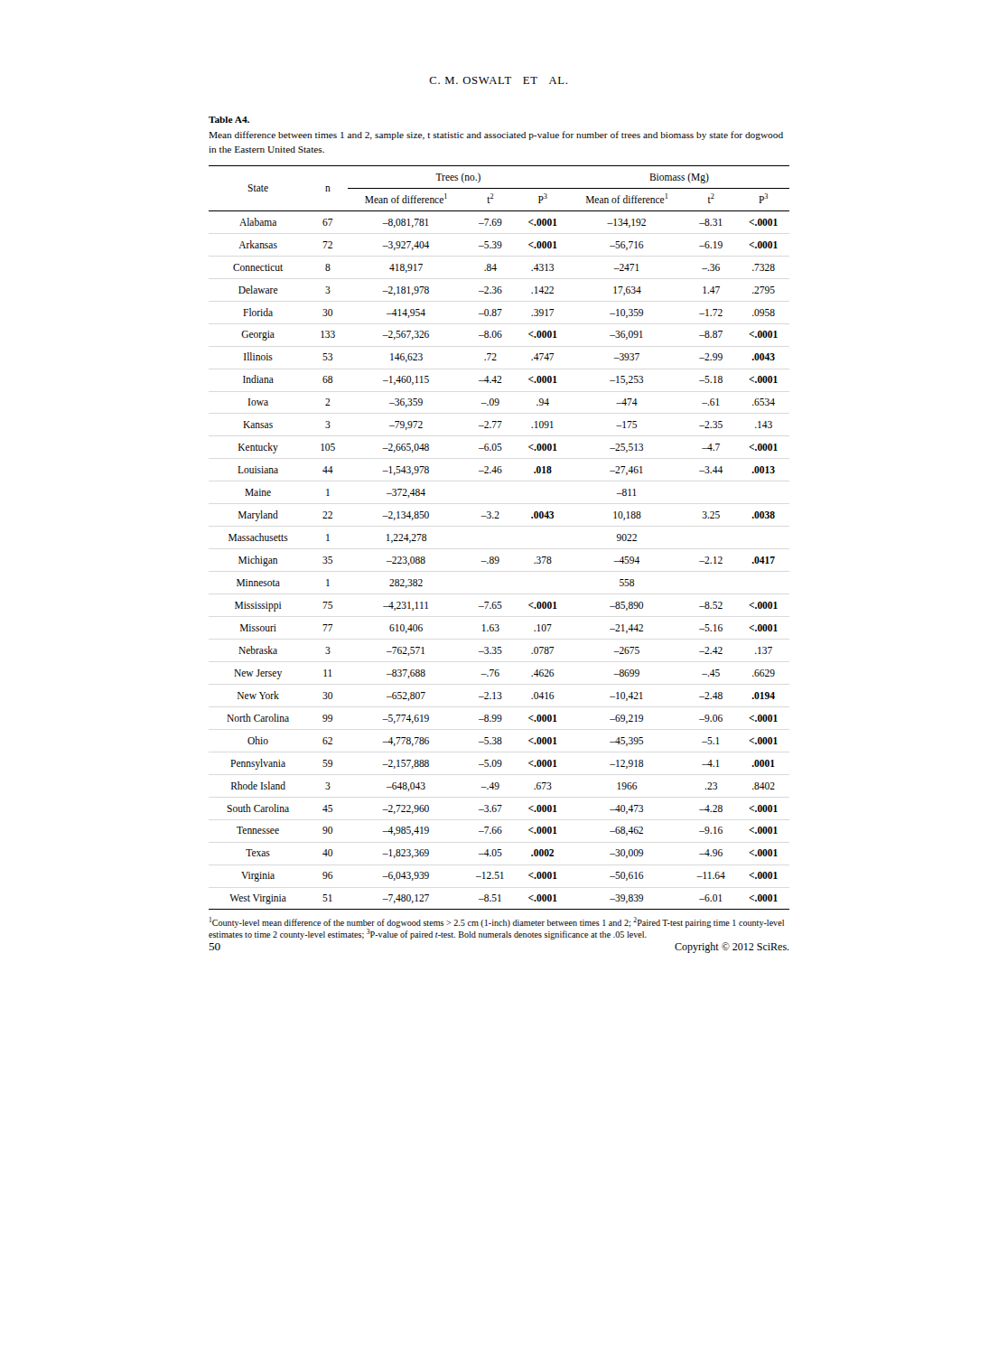C. M. OSWALT ET AL.
Table A4. Mean difference between times 1 and 2, sample size, t statistic and associated p-value for number of trees and biomass by state for dogwood in the Eastern United States.
| State | n | Trees (no.) | Biomass (Mg) |
| --- | --- | --- | --- |
| Mean of difference 1 | t 2 | P 3 | Mean of difference 1 | t 2 | P 3 |
| Alabama | 67 | –8,081,781 | –7.69 | <.0001 | –134,192 | –8.31 | <.0001 |
| Arkansas | 72 | –3,927,404 | –5.39 | <.0001 | –56,716 | –6.19 | <.0001 |
| Connecticut | 8 | 418,917 | .84 | .4313 | –2471 | –.36 | .7328 |
| Delaware | 3 | –2,181,978 | –2.36 | .1422 | 17,634 | 1.47 | .2795 |
| Florida | 30 | –414,954 | –0.87 | .3917 | –10,359 | –1.72 | .0958 |
| Georgia | 133 | –2,567,326 | –8.06 | <.0001 | –36,091 | –8.87 | <.0001 |
| Illinois | 53 | 146,623 | .72 | .4747 | –3937 | –2.99 | .0043 |
| Indiana | 68 | –1,460,115 | –4.42 | <.0001 | –15,253 | –5.18 | <.0001 |
| Iowa | 2 | –36,359 | –.09 | .94 | –474 | –.61 | .6534 |
| Kansas | 3 | –79,972 | –2.77 | .1091 | –175 | –2.35 | .143 |
| Kentucky | 105 | –2,665,048 | –6.05 | <.0001 | –25,513 | –4.7 | <.0001 |
| Louisiana | 44 | –1,543,978 | –2.46 | .018 | –27,461 | –3.44 | .0013 |
| Maine | 1 | –372,484 | | | –811 | | |
| Maryland | 22 | –2,134,850 | –3.2 | .0043 | 10,188 | 3.25 | .0038 |
| Massachusetts | 1 | 1,224,278 | | | 9022 | | |
| Michigan | 35 | –223,088 | –.89 | .378 | –4594 | –2.12 | .0417 |
| Minnesota | 1 | 282,382 | | | 558 | | |
| Mississippi | 75 | –4,231,111 | –7.65 | <.0001 | –85,890 | –8.52 | <.0001 |
| Missouri | 77 | 610,406 | 1.63 | .107 | –21,442 | –5.16 | <.0001 |
| Nebraska | 3 | –762,571 | –3.35 | .0787 | –2675 | –2.42 | .137 |
| New Jersey | 11 | –837,688 | –.76 | .4626 | –8699 | –.45 | .6629 |
| New York | 30 | –652,807 | –2.13 | .0416 | –10,421 | –2.48 | .0194 |
| North Carolina | 99 | –5,774,619 | –8.99 | <.0001 | –69,219 | –9.06 | <.0001 |
| Ohio | 62 | –4,778,786 | –5.38 | <.0001 | –45,395 | –5.1 | <.0001 |
| Pennsylvania | 59 | –2,157,888 | –5.09 | <.0001 | –12,918 | –4.1 | .0001 |
| Rhode Island | 3 | –648,043 | –.49 | .673 | 1966 | .23 | .8402 |
| South Carolina | 45 | –2,722,960 | –3.67 | <.0001 | –40,473 | –4.28 | <.0001 |
| Tennessee | 90 | –4,985,419 | –7.66 | <.0001 | –68,462 | –9.16 | <.0001 |
| Texas | 40 | –1,823,369 | –4.05 | .0002 | –30,009 | –4.96 | <.0001 |
| Virginia | 96 | –6,043,939 | –12.51 | <.0001 | –50,616 | –11.64 | <.0001 |
| West Virginia | 51 | –7,480,127 | –8.51 | <.0001 | –39,839 | –6.01 | <.0001 |
1County-level mean difference of the number of dogwood stems > 2.5 cm (1-inch) diameter between times 1 and 2; 2Paired T-test pairing time 1 county-level estimates to time 2 county-level estimates; 3P-value of paired t-test. Bold numerals denotes significance at the .05 level.
50 Copyright © 2012 SciRes.